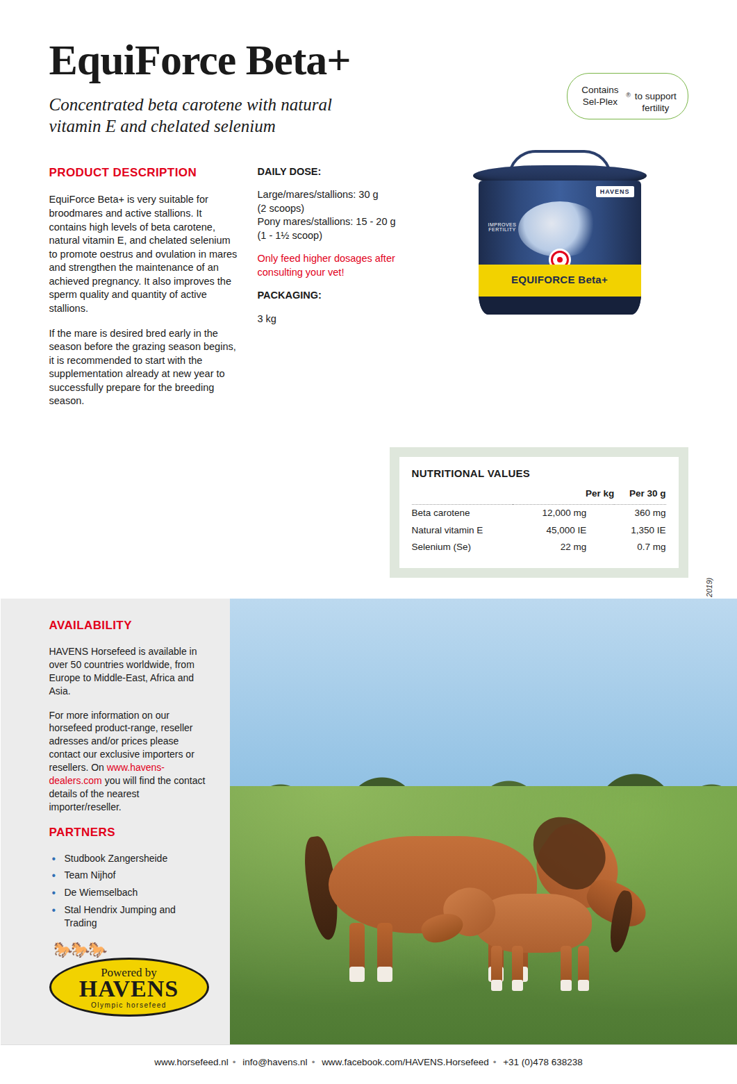EquiForce Beta+
Concentrated beta carotene with natural
vitamin E and chelated selenium
Contains Sel-Plex®
to support fertility
Product description
EquiForce Beta+ is very suitable for broodmares and active stallions. It contains high levels of beta carotene, natural vitamin E, and chelated selenium to promote oestrus and ovulation in mares and strengthen the maintenance of an achieved pregnancy. It also improves the sperm quality and quantity of active stallions.
If the mare is desired bred early in the season before the grazing season begins, it is recommended to start with the supplementation already at new year to successfully prepare for the breeding season.
DAILY DOSE:
Large/mares/stallions: 30 g
(2 scoops)
Pony mares/stallions: 15 - 20 g
(1 - 1½ scoop)
Only feed higher dosages after consulting your vet!
PACKAGING:
3 kg
HAVENS
Improves
fertility
EQUIFORCE Beta+
NUTRITIONAL VALUES
| | Per kg | Per 30 g |
| --- | --- | --- |
| Beta carotene | 12,000 mg | 360 mg |
| Natural vitamin E | 45,000 IE | 1,350 IE |
| Selenium (Se) | 22 mg | 0.7 mg |
Subject to change (September 2019)
Availability
HAVENS Horsefeed is available in over 50 countries worldwide, from Europe to Middle-East, Africa and Asia.
For more information on our horsefeed product-range, reseller adresses and/or prices please contact our exclusive importers or resellers. On www.havens-dealers.com you will find the contact details of the nearest importer/reseller.
Partners
Studbook Zangersheide
Team Nijhof
De Wiemselbach
Stal Hendrix Jumping and Trading
🐎🐎🐎
Powered by HAVENS Olympic horsefeed
www.horsefeed.nl• info@havens.nl• www.facebook.com/HAVENS.Horsefeed• +31 (0)478 638238